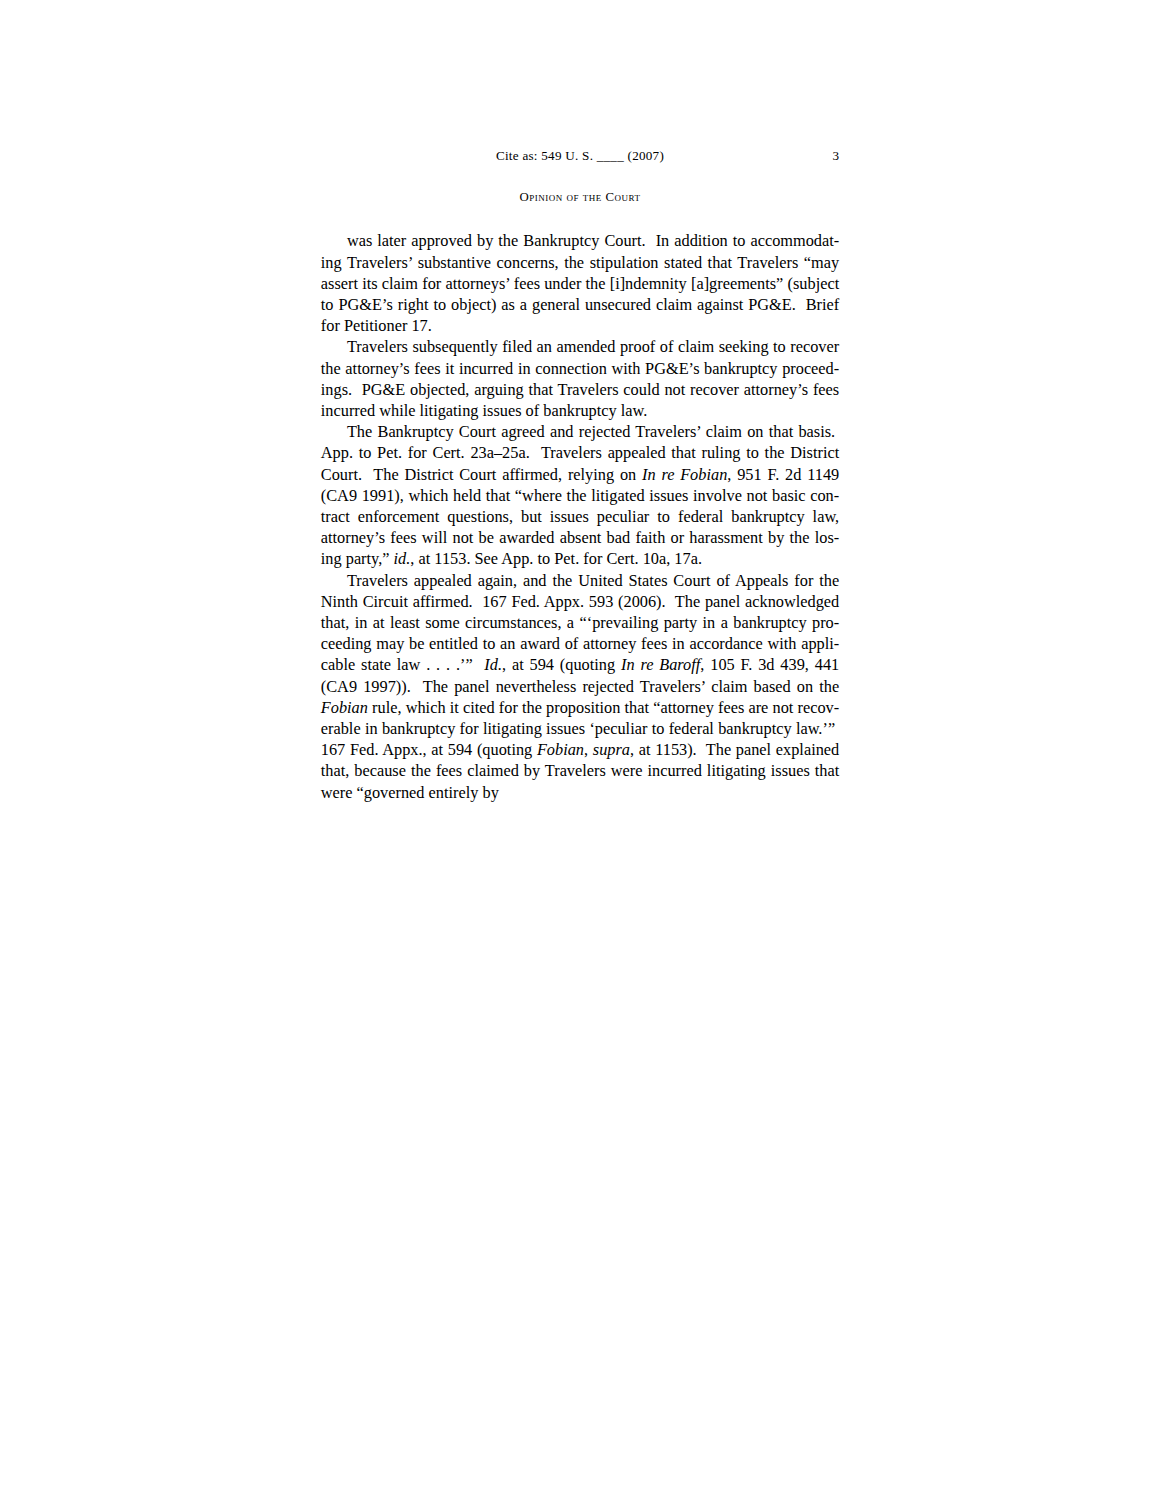Cite as: 549 U. S. ____ (2007) 3
Opinion of the Court
was later approved by the Bankruptcy Court. In addition to accommodating Travelers’ substantive concerns, the stipulation stated that Travelers “may assert its claim for attorneys’ fees under the [i]ndemnity [a]greements” (subject to PG&E’s right to object) as a general unsecured claim against PG&E. Brief for Petitioner 17.
Travelers subsequently filed an amended proof of claim seeking to recover the attorney’s fees it incurred in connection with PG&E’s bankruptcy proceedings. PG&E objected, arguing that Travelers could not recover attorney’s fees incurred while litigating issues of bankruptcy law.
The Bankruptcy Court agreed and rejected Travelers’ claim on that basis. App. to Pet. for Cert. 23a–25a. Travelers appealed that ruling to the District Court. The District Court affirmed, relying on In re Fobian, 951 F. 2d 1149 (CA9 1991), which held that “where the litigated issues involve not basic contract enforcement questions, but issues peculiar to federal bankruptcy law, attorney’s fees will not be awarded absent bad faith or harassment by the losing party,” id., at 1153. See App. to Pet. for Cert. 10a, 17a.
Travelers appealed again, and the United States Court of Appeals for the Ninth Circuit affirmed. 167 Fed. Appx. 593 (2006). The panel acknowledged that, in at least some circumstances, a “‘prevailing party in a bankruptcy proceeding may be entitled to an award of attorney fees in accordance with applicable state law . . . .’” Id., at 594 (quoting In re Baroff, 105 F. 3d 439, 441 (CA9 1997)). The panel nevertheless rejected Travelers’ claim based on the Fobian rule, which it cited for the proposition that “attorney fees are not recoverable in bankruptcy for litigating issues ‘peculiar to federal bankruptcy law.’” 167 Fed. Appx., at 594 (quoting Fobian, supra, at 1153). The panel explained that, because the fees claimed by Travelers were incurred litigating issues that were “governed entirely by